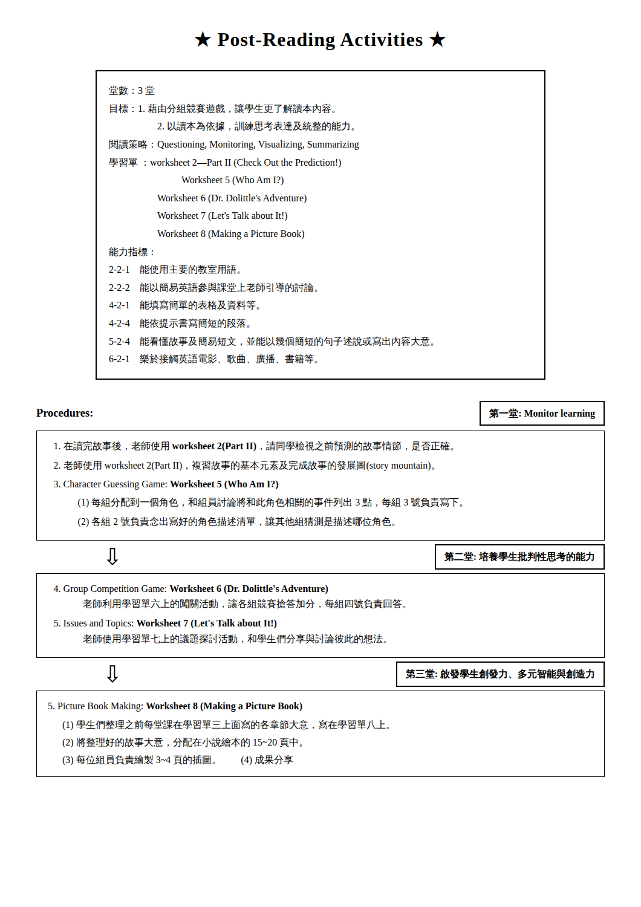★ Post-Reading Activities ★
堂數：3 堂
目標：1. 藉由分組競賽遊戲，讓學生更了解讀本內容。
2. 以讀本為依據，訓練思考表達及統整的能力。
閱讀策略：Questioning, Monitoring, Visualizing, Summarizing
學習單 ：worksheet 2—Part II (Check Out the Prediction!)
Worksheet 5 (Who Am I?)
Worksheet 6 (Dr. Dolittle's Adventure)
Worksheet 7 (Let's Talk about It!)
Worksheet 8 (Making a Picture Book)
能力指標：
2-2-1　能使用主要的教室用語。
2-2-2　能以簡易英語參與課堂上老師引導的討論。
4-2-1　能填寫簡單的表格及資料等。
4-2-4　能依提示書寫簡短的段落。
5-2-4　能看懂故事及簡易短文，並能以幾個簡短的句子述說或寫出內容大意。
6-2-1　樂於接觸英語電影、歌曲、廣播、書籍等。
Procedures: 第一堂: Monitor learning
在讀完故事後，老師使用 worksheet 2(Part II)，請同學檢視之前預測的故事情節，是否正確。
老師使用 worksheet 2(Part II)，複習故事的基本元素及完成故事的發展圖(story mountain)。
Character Guessing Game: Worksheet 5 (Who Am I?)
(1) 每組分配到一個角色，和組員討論將和此角色相關的事件列出 3 點，每組 3 號負責寫下。
(2) 各組 2 號負責念出寫好的角色描述清單，讓其他組猜測是描述哪位角色。
⇩ 第二堂: 培養學生批判性思考的能力
Group Competition Game: Worksheet 6 (Dr. Dolittle's Adventure)
老師利用學習單六上的闖關活動，讓各組競賽搶答加分，每組四號負責回答。
Issues and Topics: Worksheet 7 (Let's Talk about It!)
老師使用學習單七上的議題探討活動，和學生們分享與討論彼此的想法。
⇩ 第三堂: 啟發學生創發力、多元智能與創造力
5. Picture Book Making: Worksheet 8 (Making a Picture Book)
(1) 學生們整理之前每堂課在學習單三上面寫的各章節大意，寫在學習單八上。
(2) 將整理好的故事大意，分配在小說繪本的 15~20 頁中。
(3) 每位組員負責繪製 3~4 頁的插圖。　　(4) 成果分享